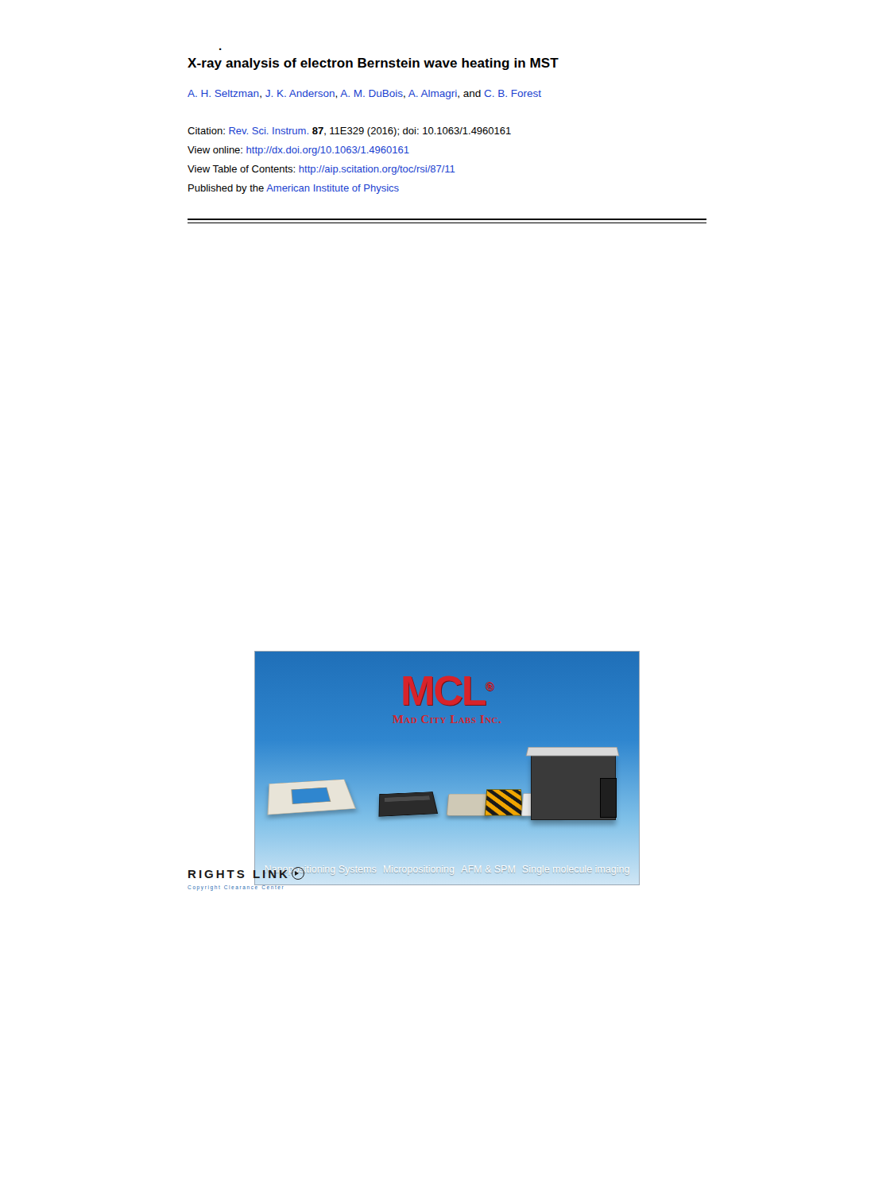.
X-ray analysis of electron Bernstein wave heating in MST
A. H. Seltzman, J. K. Anderson, A. M. DuBois, A. Almagri, and C. B. Forest
Citation: Rev. Sci. Instrum. 87, 11E329 (2016); doi: 10.1063/1.4960161
View online: http://dx.doi.org/10.1063/1.4960161
View Table of Contents: http://aip.scitation.org/toc/rsi/87/11
Published by the American Institute of Physics
MCL®
Mad City Labs Inc.
Nanopositioning Systems Micropositioning AFM & SPM Single molecule imaging
RIGHTS LINK
Copyright Clearance Center